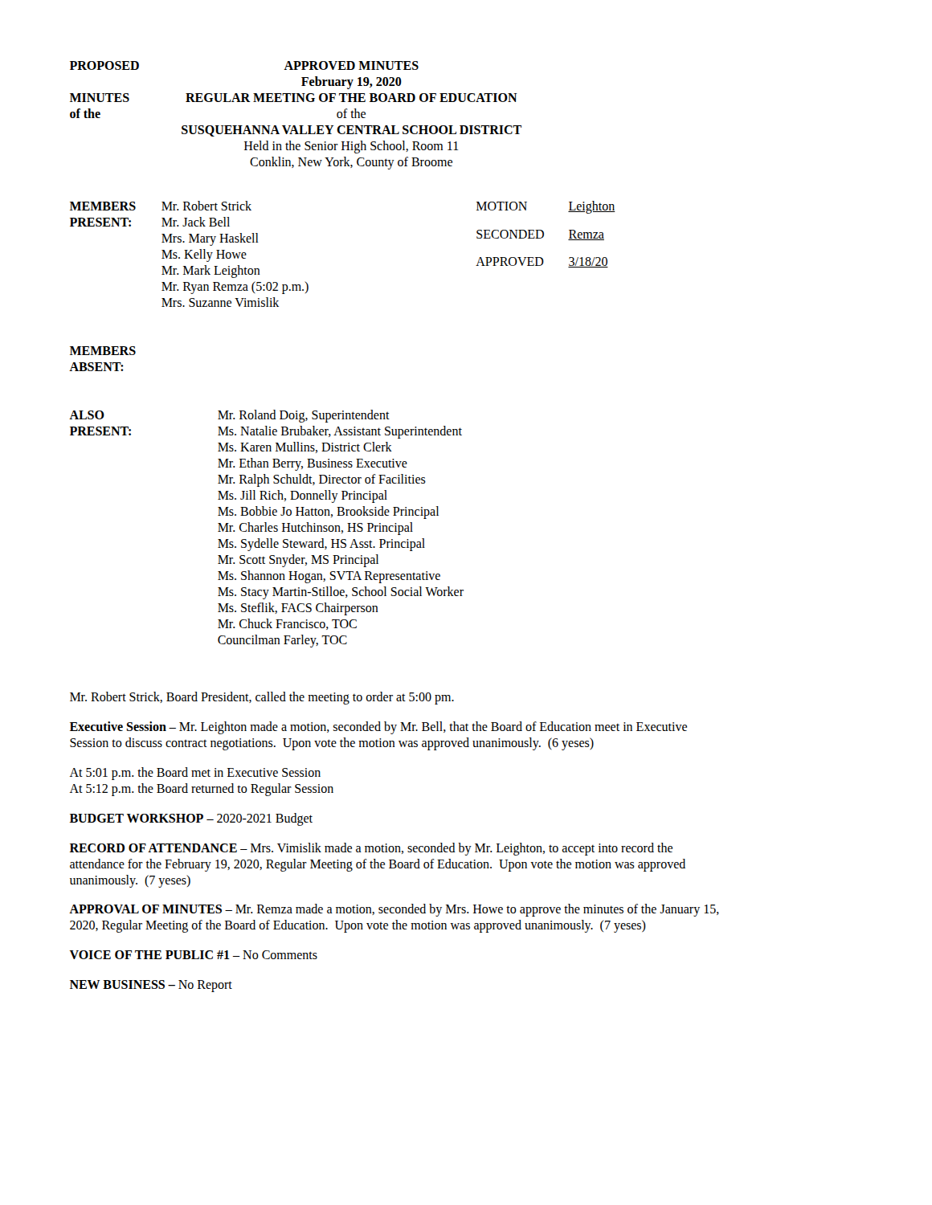| PROPOSED | Approved Minutes February 19, 2020 | |
| MINUTES of the | Regular Meeting of the Board of Education of the Susquehanna Valley Central School District Held in the Senior High School, Room 11 Conklin, New York, County of Broome | |
| MEMBERS PRESENT: | Mr. Robert Strick Mr. Jack Bell Mrs. Mary Haskell Ms. Kelly Howe Mr. Mark Leighton Mr. Ryan Remza (5:02 p.m.) Mrs. Suzanne Vimislik | MOTION Leighton SECONDED Remza APPROVED 3/18/20 |
| MEMBERS ABSENT: | | |
| ALSO PRESENT: | Mr. Roland Doig, Superintendent Ms. Natalie Brubaker, Assistant Superintendent Ms. Karen Mullins, District Clerk Mr. Ethan Berry, Business Executive Mr. Ralph Schuldt, Director of Facilities Ms. Jill Rich, Donnelly Principal Ms. Bobbie Jo Hatton, Brookside Principal Mr. Charles Hutchinson, HS Principal Ms. Sydelle Steward, HS Asst. Principal Mr. Scott Snyder, MS Principal Ms. Shannon Hogan, SVTA Representative Ms. Stacy Martin-Stilloe, School Social Worker Ms. Steflik, FACS Chairperson Mr. Chuck Francisco, TOC Councilman Farley, TOC |
Mr. Robert Strick, Board President, called the meeting to order at 5:00 pm.
Executive Session – Mr. Leighton made a motion, seconded by Mr. Bell, that the Board of Education meet in Executive Session to discuss contract negotiations. Upon vote the motion was approved unanimously. (6 yeses)
At 5:01 p.m. the Board met in Executive Session
At 5:12 p.m. the Board returned to Regular Session
BUDGET WORKSHOP – 2020-2021 Budget
RECORD OF ATTENDANCE – Mrs. Vimislik made a motion, seconded by Mr. Leighton, to accept into record the attendance for the February 19, 2020, Regular Meeting of the Board of Education. Upon vote the motion was approved unanimously. (7 yeses)
APPROVAL OF MINUTES – Mr. Remza made a motion, seconded by Mrs. Howe to approve the minutes of the January 15, 2020, Regular Meeting of the Board of Education. Upon vote the motion was approved unanimously. (7 yeses)
VOICE OF THE PUBLIC #1 – No Comments
NEW BUSINESS – No Report